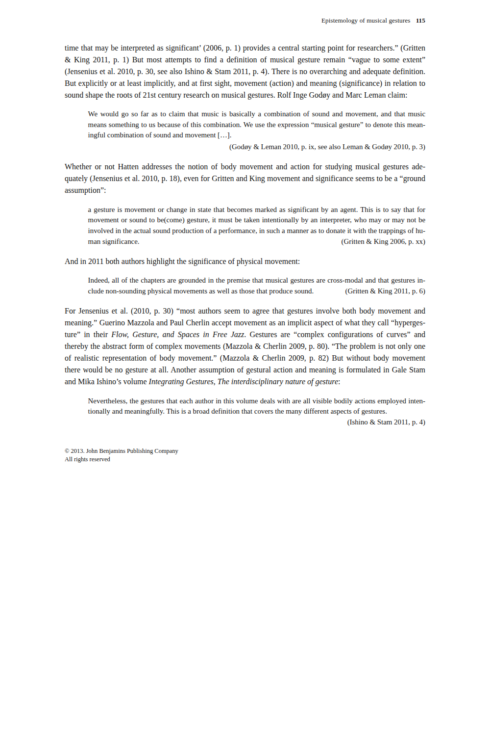Epistemology of musical gestures 115
time that may be interpreted as significant’ (2006, p. 1) provides a central starting point for researchers.” (Gritten & King 2011, p. 1) But most attempts to find a definition of musical gesture remain “vague to some extent” (Jensenius et al. 2010, p. 30, see also Ishino & Stam 2011, p. 4). There is no overarching and adequate definition. But explicitly or at least implicitly, and at first sight, movement (action) and meaning (significance) in relation to sound shape the roots of 21st century research on musical gestures. Rolf Inge Godøy and Marc Leman claim:
We would go so far as to claim that music is basically a combination of sound and movement, and that music means something to us because of this combination. We use the expression “musical gesture” to denote this meaningful combination of sound and movement […].
(Godøy & Leman 2010, p. ix, see also Leman & Godøy 2010, p. 3)
Whether or not Hatten addresses the notion of body movement and action for studying musical gestures adequately (Jensenius et al. 2010, p. 18), even for Gritten and King movement and significance seems to be a “ground assumption”:
a gesture is movement or change in state that becomes marked as significant by an agent. This is to say that for movement or sound to be(come) gesture, it must be taken intentionally by an interpreter, who may or may not be involved in the actual sound production of a performance, in such a manner as to donate it with the trappings of human significance. (Gritten & King 2006, p. xx)
And in 2011 both authors highlight the significance of physical movement:
Indeed, all of the chapters are grounded in the premise that musical gestures are cross-modal and that gestures include non-sounding physical movements as well as those that produce sound. (Gritten & King 2011, p. 6)
For Jensenius et al. (2010, p. 30) “most authors seem to agree that gestures involve both body movement and meaning.” Guerino Mazzola and Paul Cherlin accept movement as an implicit aspect of what they call “hypergesture” in their Flow, Gesture, and Spaces in Free Jazz. Gestures are “complex configurations of curves” and thereby the abstract form of complex movements (Mazzola & Cherlin 2009, p. 80). “The problem is not only one of realistic representation of body movement.” (Mazzola & Cherlin 2009, p. 82) But without body movement there would be no gesture at all. Another assumption of gestural action and meaning is formulated in Gale Stam and Mika Ishino’s volume Integrating Gestures, The interdisciplinary nature of gesture:
Nevertheless, the gestures that each author in this volume deals with are all visible bodily actions employed intentionally and meaningfully. This is a broad definition that covers the many different aspects of gestures. (Ishino & Stam 2011, p. 4)
© 2013. John Benjamins Publishing Company
All rights reserved